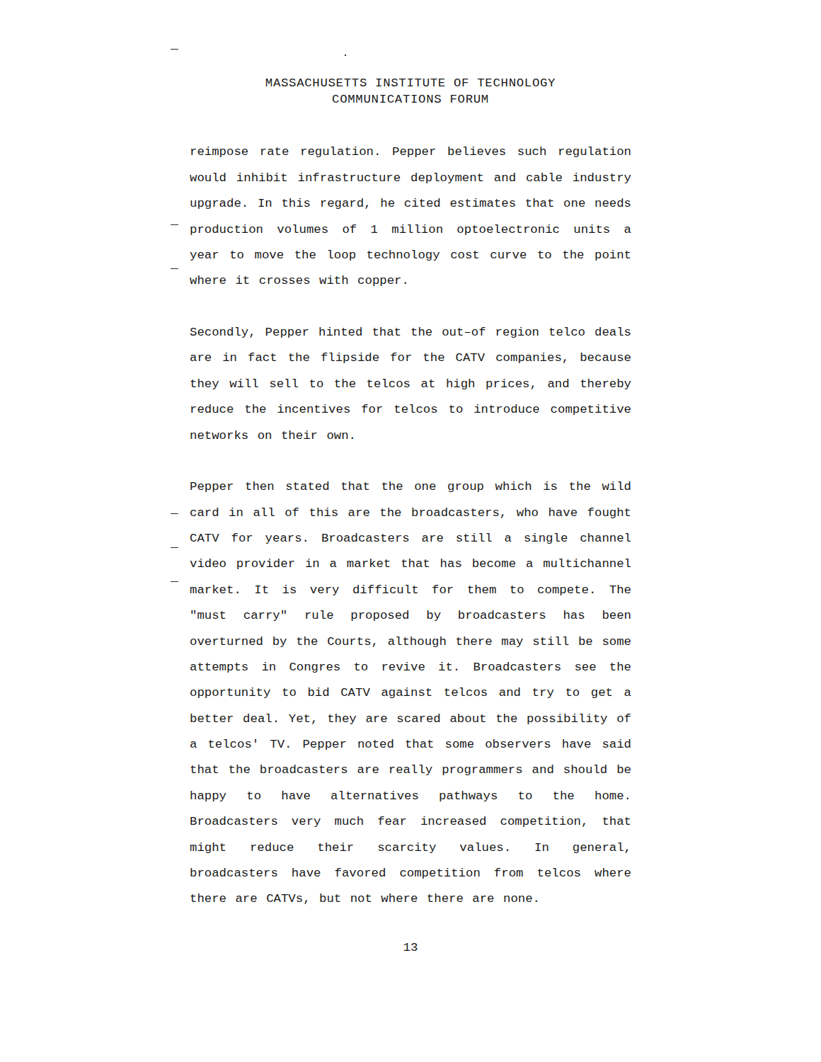MASSACHUSETTS INSTITUTE OF TECHNOLOGY COMMUNICATIONS FORUM
reimpose rate regulation. Pepper believes such regulation would inhibit infrastructure deployment and cable industry upgrade. In this regard, he cited estimates that one needs production volumes of 1 million optoelectronic units a year to move the loop technology cost curve to the point where it crosses with copper.
Secondly, Pepper hinted that the out–of region telco deals are in fact the flipside for the CATV companies, because they will sell to the telcos at high prices, and thereby reduce the incentives for telcos to introduce competitive networks on their own.
Pepper then stated that the one group which is the wild card in all of this are the broadcasters, who have fought CATV for years. Broadcasters are still a single channel video provider in a market that has become a multichannel market. It is very difficult for them to compete. The "must carry" rule proposed by broadcasters has been overturned by the Courts, although there may still be some attempts in Congres to revive it. Broadcasters see the opportunity to bid CATV against telcos and try to get a better deal. Yet, they are scared about the possibility of a telcos' TV. Pepper noted that some observers have said that the broadcasters are really programmers and should be happy to have alternatives pathways to the home. Broadcasters very much fear increased competition, that might reduce their scarcity values. In general, broadcasters have favored competition from telcos where there are CATVs, but not where there are none.
13